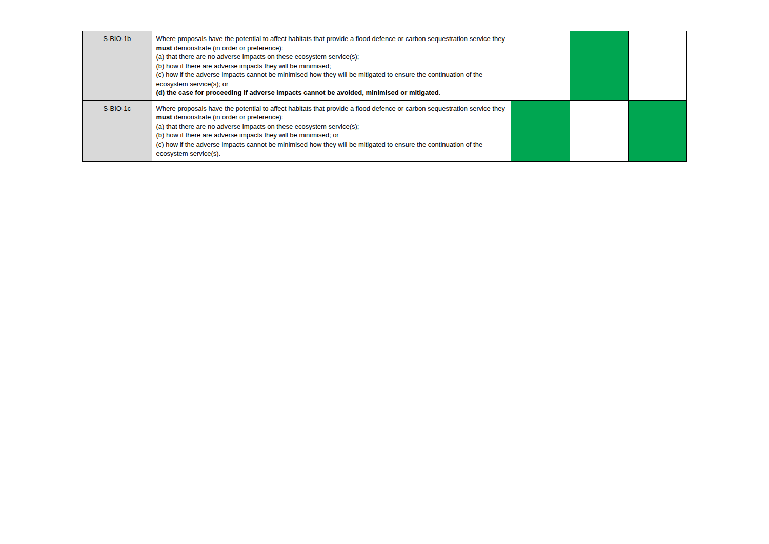| S-BIO-1b | Where proposals have the potential to affect habitats that provide a flood defence or carbon sequestration service they must demonstrate (in order or preference): (a) that there are no adverse impacts on these ecosystem service(s); (b) how if there are adverse impacts they will be minimised; (c) how if the adverse impacts cannot be minimised how they will be mitigated to ensure the continuation of the ecosystem service(s); or (d) the case for proceeding if adverse impacts cannot be avoided, minimised or mitigated . | | Y | |
| S-BIO-1c | Where proposals have the potential to affect habitats that provide a flood defence or carbon sequestration service they must demonstrate (in order or preference): (a) that there are no adverse impacts on these ecosystem service(s); (b) how if there are adverse impacts they will be minimised; or (c) how if the adverse impacts cannot be minimised how they will be mitigated to ensure the continuation of the ecosystem service(s). | Y | | Y |